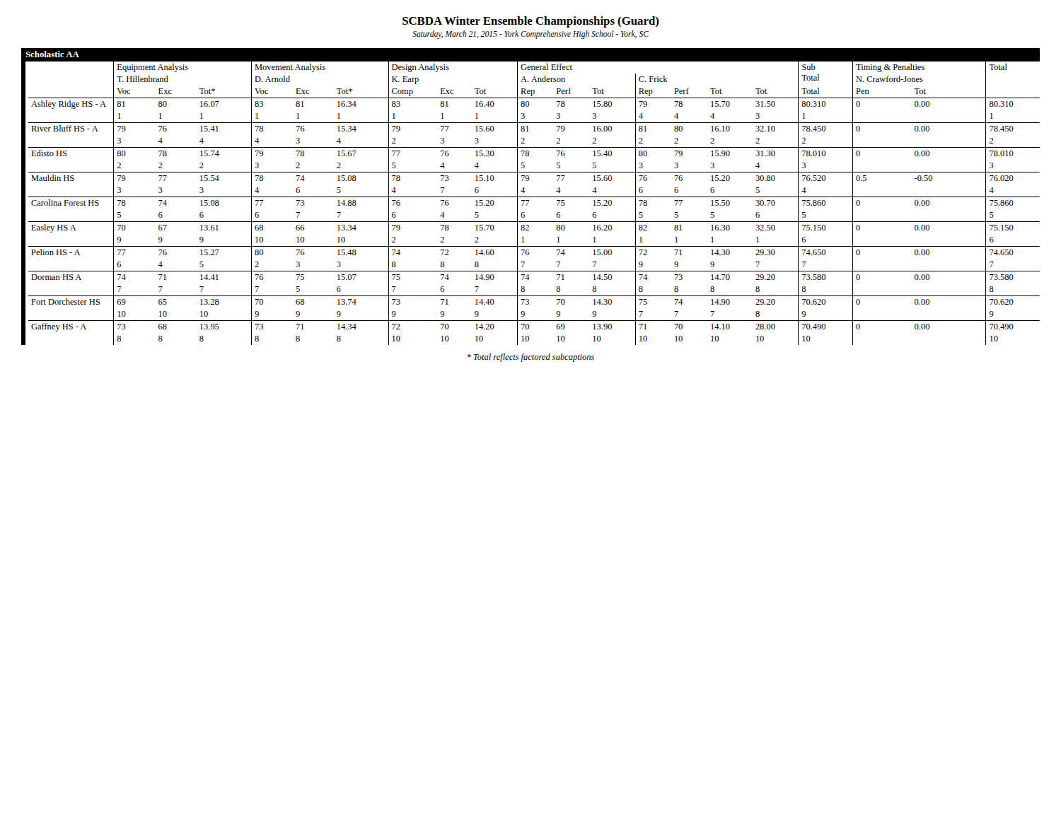SCBDA Winter Ensemble Championships (Guard)
Saturday, March 21, 2015 - York Comprehensive High School - York, SC
Scholastic AA
| | Equipment Analysis | Movement Analysis | Design Analysis | General Effect | Sub Total | Timing & Penalties | Total |
| --- | --- | --- | --- | --- | --- | --- | --- |
| T. Hillenbrand | D. Arnold | K. Earp | A. Anderson | C. Frick | | N. Crawford-Jones |
| Voc | Exc | Tot* | Voc | Exc | Tot* | Comp | Exc | Tot | Rep | Perf | Tot | Rep | Perf | Tot | Tot | Total | Pen | Tot |
| Ashley Ridge HS - A | 81 | 80 | 16.07 | 83 | 81 | 16.34 | 83 | 81 | 16.40 | 80 | 78 | 15.80 | 79 | 78 | 15.70 | 31.50 | 80.310 | 0 | 0.00 | 80.310 |
| 1 | 1 | 1 | 1 | 1 | 1 | 1 | 1 | 1 | 3 | 3 | 3 | 4 | 4 | 4 | 3 | 1 | | | 1 |
| River Bluff HS - A | 79 | 76 | 15.41 | 78 | 76 | 15.34 | 79 | 77 | 15.60 | 81 | 79 | 16.00 | 81 | 80 | 16.10 | 32.10 | 78.450 | 0 | 0.00 | 78.450 |
| 3 | 4 | 4 | 4 | 3 | 4 | 2 | 3 | 3 | 2 | 2 | 2 | 2 | 2 | 2 | 2 | 2 | | | 2 |
| Edisto HS | 80 | 78 | 15.74 | 79 | 78 | 15.67 | 77 | 76 | 15.30 | 78 | 76 | 15.40 | 80 | 79 | 15.90 | 31.30 | 78.010 | 0 | 0.00 | 78.010 |
| 2 | 2 | 2 | 3 | 2 | 2 | 5 | 4 | 4 | 5 | 5 | 5 | 3 | 3 | 3 | 4 | 3 | | | 3 |
| Mauldin HS | 79 | 77 | 15.54 | 78 | 74 | 15.08 | 78 | 73 | 15.10 | 79 | 77 | 15.60 | 76 | 76 | 15.20 | 30.80 | 76.520 | 0.5 | -0.50 | 76.020 |
| 3 | 3 | 3 | 4 | 6 | 5 | 4 | 7 | 6 | 4 | 4 | 4 | 6 | 6 | 6 | 5 | 4 | | | 4 |
| Carolina Forest HS | 78 | 74 | 15.08 | 77 | 73 | 14.88 | 76 | 76 | 15.20 | 77 | 75 | 15.20 | 78 | 77 | 15.50 | 30.70 | 75.860 | 0 | 0.00 | 75.860 |
| 5 | 6 | 6 | 6 | 7 | 7 | 6 | 4 | 5 | 6 | 6 | 6 | 5 | 5 | 5 | 6 | 5 | | | 5 |
| Easley HS A | 70 | 67 | 13.61 | 68 | 66 | 13.34 | 79 | 78 | 15.70 | 82 | 80 | 16.20 | 82 | 81 | 16.30 | 32.50 | 75.150 | 0 | 0.00 | 75.150 |
| 9 | 9 | 9 | 10 | 10 | 10 | 2 | 2 | 2 | 1 | 1 | 1 | 1 | 1 | 1 | 1 | 6 | | | 6 |
| Pelion HS - A | 77 | 76 | 15.27 | 80 | 76 | 15.48 | 74 | 72 | 14.60 | 76 | 74 | 15.00 | 72 | 71 | 14.30 | 29.30 | 74.650 | 0 | 0.00 | 74.650 |
| 6 | 4 | 5 | 2 | 3 | 3 | 8 | 8 | 8 | 7 | 7 | 7 | 9 | 9 | 9 | 7 | 7 | | | 7 |
| Dorman HS A | 74 | 71 | 14.41 | 76 | 75 | 15.07 | 75 | 74 | 14.90 | 74 | 71 | 14.50 | 74 | 73 | 14.70 | 29.20 | 73.580 | 0 | 0.00 | 73.580 |
| 7 | 7 | 7 | 7 | 5 | 6 | 7 | 6 | 7 | 8 | 8 | 8 | 8 | 8 | 8 | 8 | 8 | | | 8 |
| Fort Dorchester HS | 69 | 65 | 13.28 | 70 | 68 | 13.74 | 73 | 71 | 14.40 | 73 | 70 | 14.30 | 75 | 74 | 14.90 | 29.20 | 70.620 | 0 | 0.00 | 70.620 |
| 10 | 10 | 10 | 9 | 9 | 9 | 9 | 9 | 9 | 9 | 9 | 9 | 7 | 7 | 7 | 8 | 9 | | | 9 |
| Gaffney HS - A | 73 | 68 | 13.95 | 73 | 71 | 14.34 | 72 | 70 | 14.20 | 70 | 69 | 13.90 | 71 | 70 | 14.10 | 28.00 | 70.490 | 0 | 0.00 | 70.490 |
| 8 | 8 | 8 | 8 | 8 | 8 | 10 | 10 | 10 | 10 | 10 | 10 | 10 | 10 | 10 | 10 | 10 | | | 10 |
* Total reflects factored subcaptions